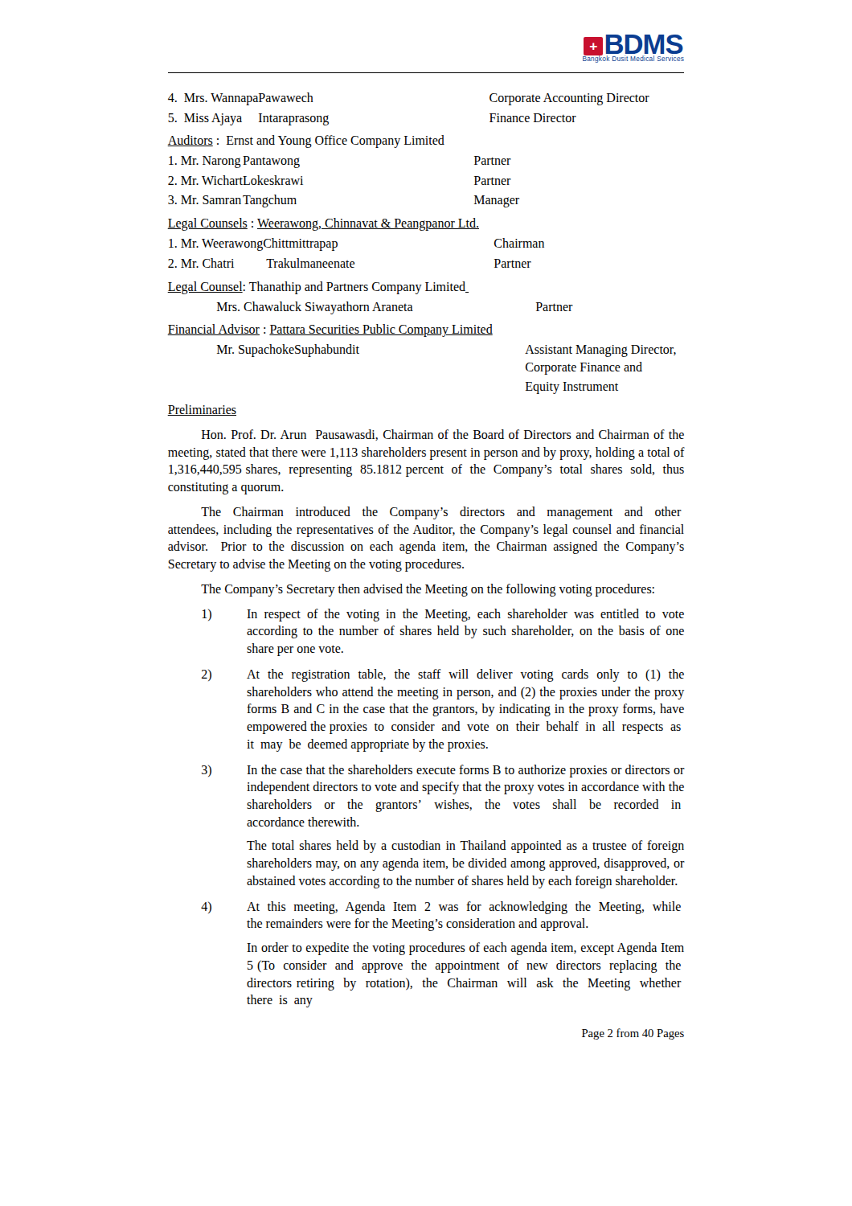+BDMS
Bangkok Dusit Medical Services
| 4. Mrs. Wannapa | Pawawech | Corporate Accounting Director |
| 5. Miss Ajaya | Intaraprasong | Finance Director |
Auditors : Ernst and Young Office Company Limited
| 1. Mr. Narong | Pantawong | Partner |
| 2. Mr. Wichart | Lokeskrawi | Partner |
| 3. Mr. Samran | Tangchum | Manager |
Legal Counsels : Weerawong, Chinnavat & Peangpanor Ltd.
| 1. Mr. Weerawong | Chittmittrapap | Chairman |
| 2. Mr. Chatri | Trakulmaneenate | Partner |
Legal Counsel: Thanathip and Partners Company Limited
| Mrs. Chawaluck | Siwayathorn Araneta | Partner |
Financial Advisor : Pattara Securities Public Company Limited
| Mr. Supachoke | Suphabundit | Assistant Managing Director, Corporate Finance and |
| | | Equity Instrument |
Preliminaries
Hon. Prof. Dr. Arun Pausawasdi, Chairman of the Board of Directors and Chairman of the meeting, stated that there were 1,113 shareholders present in person and by proxy, holding a total of 1,316,440,595 shares, representing 85.1812 percent of the Company’s total shares sold, thus constituting a quorum.
The Chairman introduced the Company’s directors and management and other attendees, including the representatives of the Auditor, the Company’s legal counsel and financial advisor. Prior to the discussion on each agenda item, the Chairman assigned the Company’s Secretary to advise the Meeting on the voting procedures.
The Company’s Secretary then advised the Meeting on the following voting procedures:
1) In respect of the voting in the Meeting, each shareholder was entitled to vote according to the number of shares held by such shareholder, on the basis of one share per one vote.
2) At the registration table, the staff will deliver voting cards only to (1) the shareholders who attend the meeting in person, and (2) the proxies under the proxy forms B and C in the case that the grantors, by indicating in the proxy forms, have empowered the proxies to consider and vote on their behalf in all respects as it may be deemed appropriate by the proxies.
3) In the case that the shareholders execute forms B to authorize proxies or directors or independent directors to vote and specify that the proxy votes in accordance with the shareholders or the grantors’ wishes, the votes shall be recorded in accordance therewith.
The total shares held by a custodian in Thailand appointed as a trustee of foreign shareholders may, on any agenda item, be divided among approved, disapproved, or abstained votes according to the number of shares held by each foreign shareholder.
4) At this meeting, Agenda Item 2 was for acknowledging the Meeting, while the remainders were for the Meeting’s consideration and approval.
In order to expedite the voting procedures of each agenda item, except Agenda Item 5 (To consider and approve the appointment of new directors replacing the directors retiring by rotation), the Chairman will ask the Meeting whether there is any
Page 2 from 40 Pages